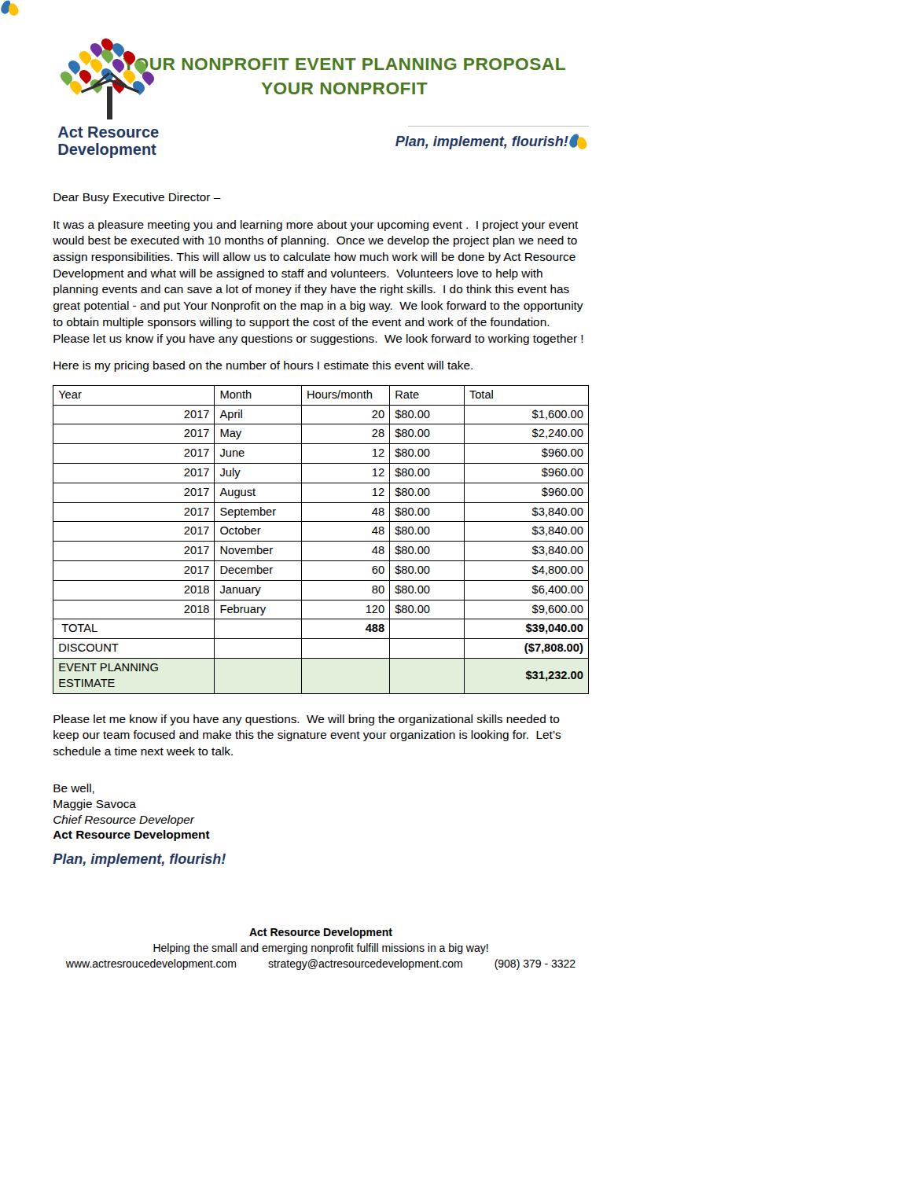Act Resource
Development
YOUR NONPROFIT EVENT PLANNING PROPOSAL
YOUR NONPROFIT
Plan, implement, flourish!
Dear Busy Executive Director –
It was a pleasure meeting you and learning more about your upcoming event . I project your event would best be executed with 10 months of planning. Once we develop the project plan we need to assign responsibilities. This will allow us to calculate how much work will be done by Act Resource Development and what will be assigned to staff and volunteers. Volunteers love to help with planning events and can save a lot of money if they have the right skills. I do think this event has great potential - and put Your Nonprofit on the map in a big way. We look forward to the opportunity to obtain multiple sponsors willing to support the cost of the event and work of the foundation. Please let us know if you have any questions or suggestions. We look forward to working together !
Here is my pricing based on the number of hours I estimate this event will take.
| Year | Month | Hours/month | Rate | Total |
| --- | --- | --- | --- | --- |
| 2017 | April | 20 | $80.00 | $1,600.00 |
| 2017 | May | 28 | $80.00 | $2,240.00 |
| 2017 | June | 12 | $80.00 | $960.00 |
| 2017 | July | 12 | $80.00 | $960.00 |
| 2017 | August | 12 | $80.00 | $960.00 |
| 2017 | September | 48 | $80.00 | $3,840.00 |
| 2017 | October | 48 | $80.00 | $3,840.00 |
| 2017 | November | 48 | $80.00 | $3,840.00 |
| 2017 | December | 60 | $80.00 | $4,800.00 |
| 2018 | January | 80 | $80.00 | $6,400.00 |
| 2018 | February | 120 | $80.00 | $9,600.00 |
| TOTAL | | 488 | | $39,040.00 |
| DISCOUNT | | | | ($7,808.00) |
| EVENT PLANNING ESTIMATE | | | | $31,232.00 |
Please let me know if you have any questions. We will bring the organizational skills needed to keep our team focused and make this the signature event your organization is looking for. Let’s schedule a time next week to talk.
Be well,
Maggie Savoca
Chief Resource Developer
Act Resource Development
Plan, implement, flourish!
Act Resource Development
Helping the small and emerging nonprofit fulfill missions in a big way!
www.actresroucedevelopment.com strategy@actresourcedevelopment.com (908) 379 - 3322